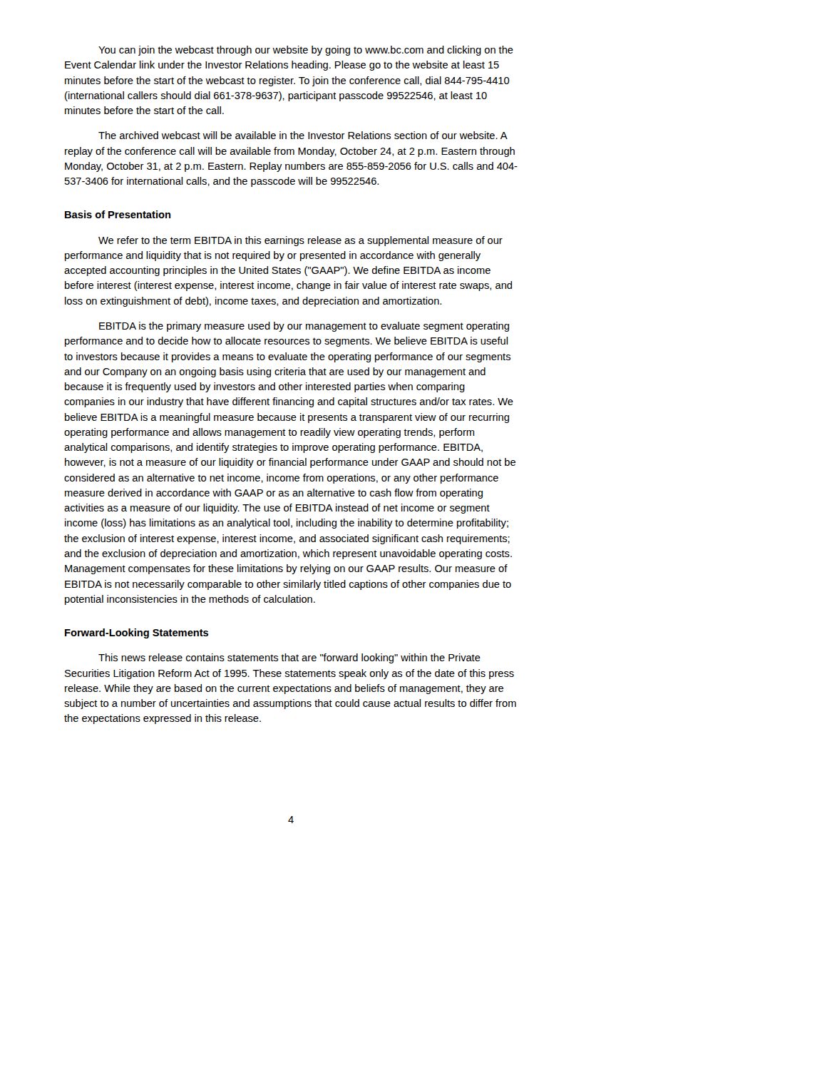You can join the webcast through our website by going to www.bc.com and clicking on the Event Calendar link under the Investor Relations heading. Please go to the website at least 15 minutes before the start of the webcast to register. To join the conference call, dial 844-795-4410 (international callers should dial 661-378-9637), participant passcode 99522546, at least 10 minutes before the start of the call.
The archived webcast will be available in the Investor Relations section of our website. A replay of the conference call will be available from Monday, October 24, at 2 p.m. Eastern through Monday, October 31, at 2 p.m. Eastern. Replay numbers are 855-859-2056 for U.S. calls and 404-537-3406 for international calls, and the passcode will be 99522546.
Basis of Presentation
We refer to the term EBITDA in this earnings release as a supplemental measure of our performance and liquidity that is not required by or presented in accordance with generally accepted accounting principles in the United States ("GAAP"). We define EBITDA as income before interest (interest expense, interest income, change in fair value of interest rate swaps, and loss on extinguishment of debt), income taxes, and depreciation and amortization.
EBITDA is the primary measure used by our management to evaluate segment operating performance and to decide how to allocate resources to segments. We believe EBITDA is useful to investors because it provides a means to evaluate the operating performance of our segments and our Company on an ongoing basis using criteria that are used by our management and because it is frequently used by investors and other interested parties when comparing companies in our industry that have different financing and capital structures and/or tax rates. We believe EBITDA is a meaningful measure because it presents a transparent view of our recurring operating performance and allows management to readily view operating trends, perform analytical comparisons, and identify strategies to improve operating performance. EBITDA, however, is not a measure of our liquidity or financial performance under GAAP and should not be considered as an alternative to net income, income from operations, or any other performance measure derived in accordance with GAAP or as an alternative to cash flow from operating activities as a measure of our liquidity. The use of EBITDA instead of net income or segment income (loss) has limitations as an analytical tool, including the inability to determine profitability; the exclusion of interest expense, interest income, and associated significant cash requirements; and the exclusion of depreciation and amortization, which represent unavoidable operating costs. Management compensates for these limitations by relying on our GAAP results. Our measure of EBITDA is not necessarily comparable to other similarly titled captions of other companies due to potential inconsistencies in the methods of calculation.
Forward-Looking Statements
This news release contains statements that are "forward looking" within the Private Securities Litigation Reform Act of 1995. These statements speak only as of the date of this press release. While they are based on the current expectations and beliefs of management, they are subject to a number of uncertainties and assumptions that could cause actual results to differ from the expectations expressed in this release.
4